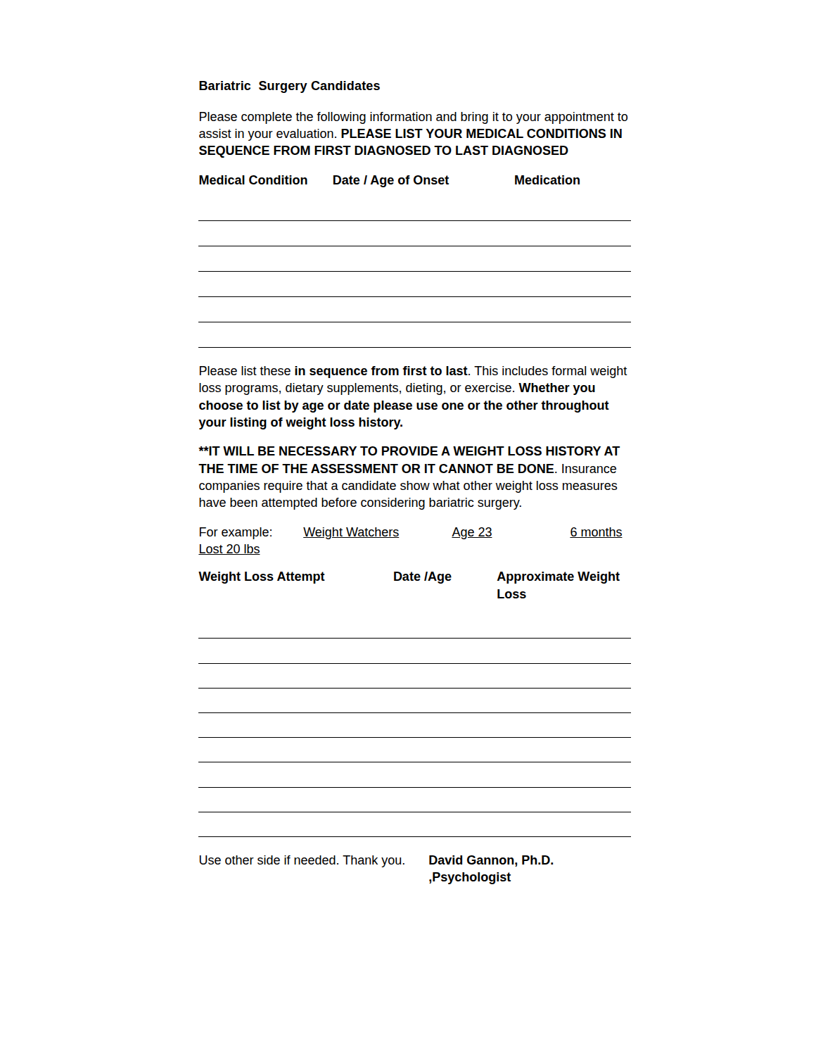Bariatric Surgery Candidates
Please complete the following information and bring it to your appointment to assist in your evaluation. PLEASE LIST YOUR MEDICAL CONDITIONS IN SEQUENCE FROM FIRST DIAGNOSED TO LAST DIAGNOSED
Medical Condition
Date / Age of Onset
Medication
Please list these in sequence from first to last. This includes formal weight loss programs, dietary supplements, dieting, or exercise. Whether you choose to list by age or date please use one or the other throughout your listing of weight loss history.
**IT WILL BE NECESSARY TO PROVIDE A WEIGHT LOSS HISTORY AT THE TIME OF THE ASSESSMENT OR IT CANNOT BE DONE. Insurance companies require that a candidate show what other weight loss measures have been attempted before considering bariatric surgery.
For example:
Weight Watchers
Age 23
6 months
Lost 20 lbs
Weight Loss Attempt
Date /Age
Approximate Weight Loss
Use other side if needed. Thank you.
David Gannon, Ph.D. ,Psychologist